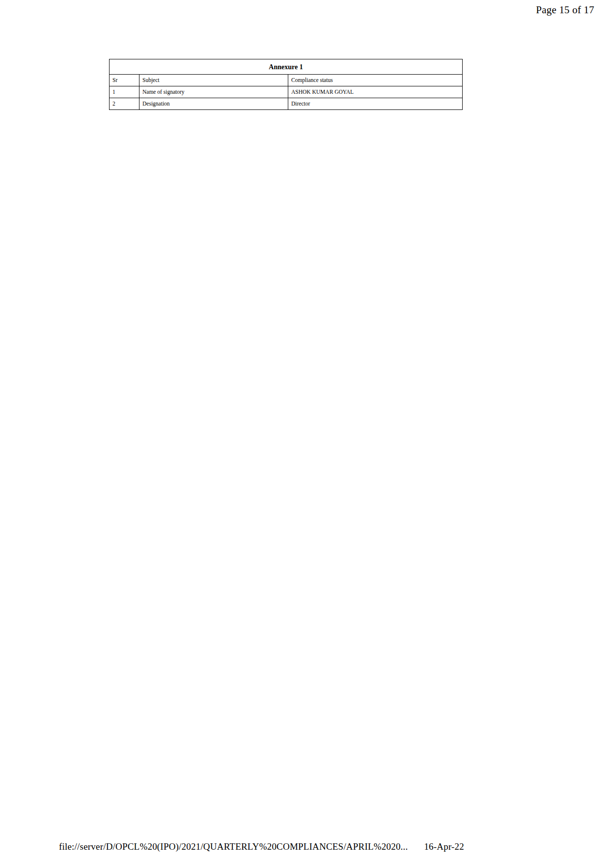Page 15 of 17
Annexure 1
| Sr | Subject | Compliance status |
| --- | --- | --- |
| 1 | Name of signatory | ASHOK KUMAR GOYAL |
| 2 | Designation | Director |
file://server/D/OPCL%20(IPO)/2021/QUARTERLY%20COMPLIANCES/APRIL%2020... 16-Apr-22